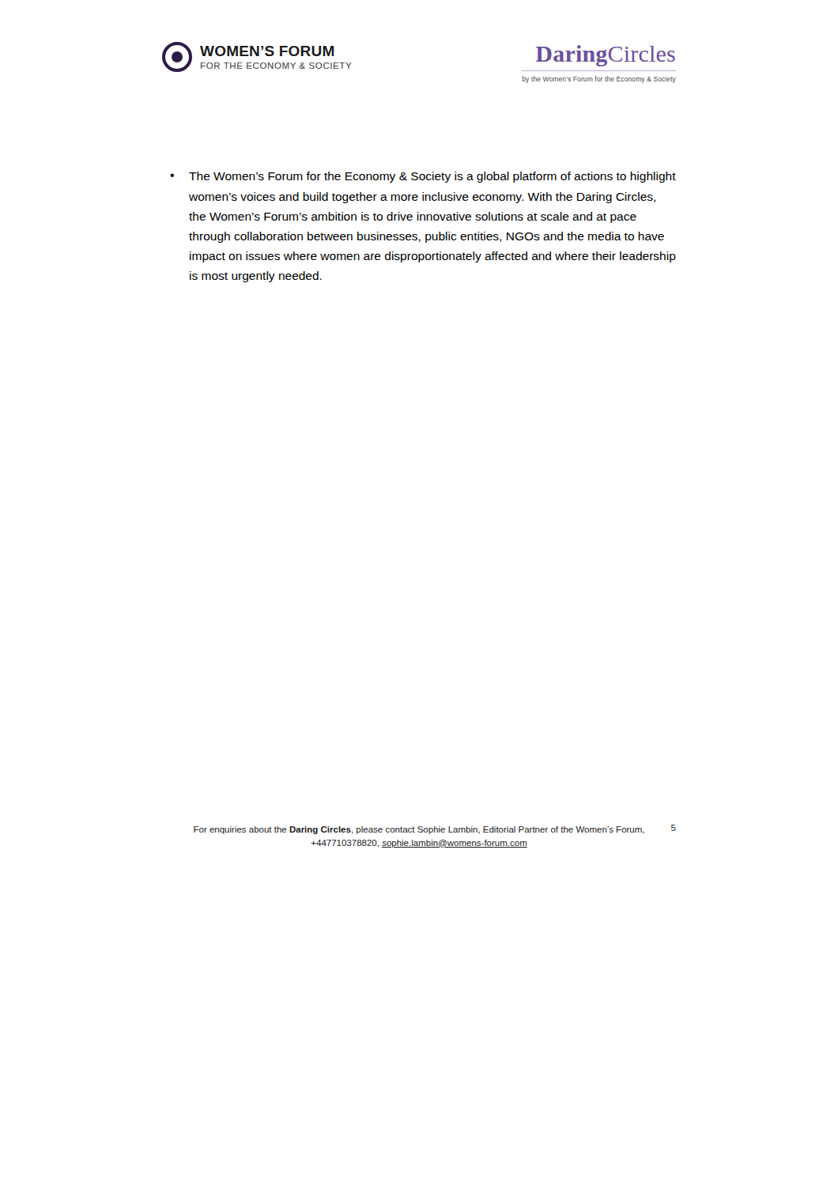WOMEN’S FORUM
FOR THE ECONOMY & SOCIETY
Daring Circles
by the Women’s Forum for the Economy & Society
The Women’s Forum for the Economy & Society is a global platform of actions to highlight women’s voices and build together a more inclusive economy. With the Daring Circles, the Women’s Forum’s ambition is to drive innovative solutions at scale and at pace through collaboration between businesses, public entities, NGOs and the media to have impact on issues where women are disproportionately affected and where their leadership is most urgently needed.
5
For enquiries about the Daring Circles, please contact Sophie Lambin, Editorial Partner of the Women’s Forum, +447710378820, sophie.lambin@womens-forum.com